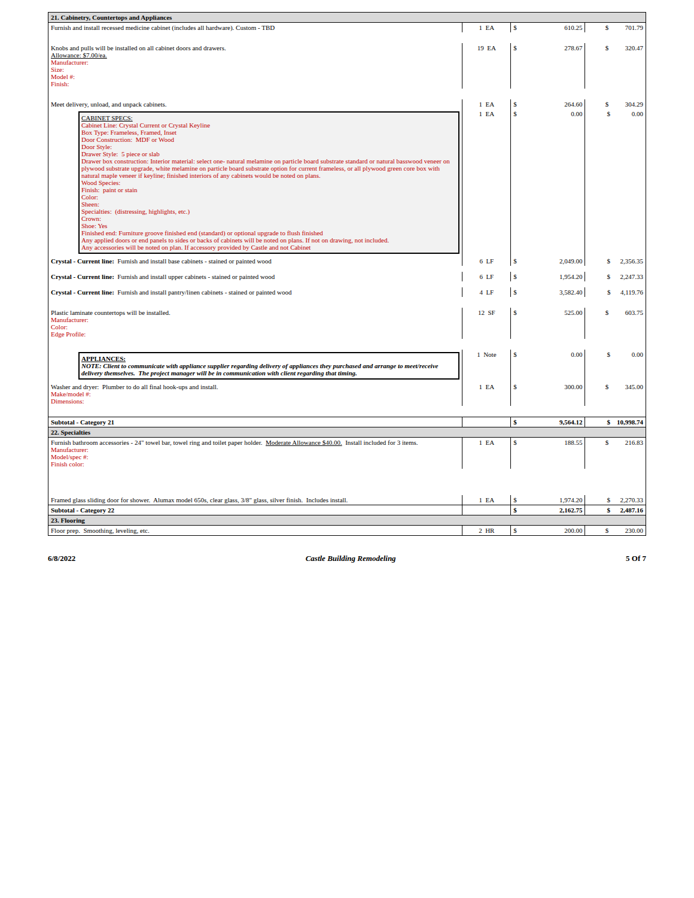| 21. Cabinetry, Countertops and Appliances |
| Furnish and install recessed medicine cabinet (includes all hardware). Custom - TBD | 1 EA | $ | 610.25 | $ 701.79 |
| Knobs and pulls will be installed on all cabinet doors and drawers. Allowance: $7.00/ea. Manufacturer: Size: Model #: Finish: | 19 EA | $ | 278.67 | $ 320.47 |
| Meet delivery, unload, and unpack cabinets. | 1 EA | $ | 264.60 | $ 304.29 |
| CABINET SPECS: Cabinet Line: Crystal Current or Crystal Keyline Box Type: Frameless, Framed, Inset Door Construction: MDF or Wood Door Style: Drawer Style: 5 piece or slab Drawer box construction: Interior material: select one- natural melamine on particle board substrate standard or natural basswood veneer on plywood substrate upgrade, white melamine on particle board substrate option for current frameless, or all plywood green core box with natural maple veneer if keyline; finished interiors of any cabinets would be noted on plans. Wood Species: Finish: paint or stain Color: Sheen: Specialties: (distressing, highlights, etc.) Crown: Shoe: Yes Finished end: Furniture groove finished end (standard) or optional upgrade to flush finished Any applied doors or end panels to sides or backs of cabinets will be noted on plans. If not on drawing, not included. Any accessories will be noted on plan. If accessory provided by Castle and not Cabinet | 1 EA | $ | 0.00 | $ 0.00 |
| Crystal - Current line: Furnish and install base cabinets - stained or painted wood | 6 LF | $ | 2,049.00 | $ 2,356.35 |
| Crystal - Current line: Furnish and install upper cabinets - stained or painted wood | 6 LF | $ | 1,954.20 | $ 2,247.33 |
| Crystal - Current line: Furnish and install pantry/linen cabinets - stained or painted wood | 4 LF | $ | 3,582.40 | $ 4,119.76 |
| Plastic laminate countertops will be installed. Manufacturer: Color: Edge Profile: | 12 SF | $ | 525.00 | $ 603.75 |
| APPLIANCES: NOTE: Client to communicate with appliance supplier regarding delivery of appliances they purchased and arrange to meet/receive delivery themselves. The project manager will be in communication with client regarding that timing. | 1 Note | $ | 0.00 | $ 0.00 |
| Washer and dryer: Plumber to do all final hook-ups and install. Make/model #: Dimensions: | 1 EA | $ | 300.00 | $ 345.00 |
| Subtotal - Category 21 | | $ | 9,564.12 | $ 10,998.74 |
| 22. Specialties |
| Furnish bathroom accessories - 24" towel bar, towel ring and toilet paper holder. Moderate Allowance $40.00. Install included for 3 items. Manufacturer: Model/spec #: Finish color: | 1 EA | $ | 188.55 | $ 216.83 |
| Framed glass sliding door for shower. Alumax model 650s, clear glass, 3/8" glass, silver finish. Includes install. | 1 EA | $ | 1,974.20 | $ 2,270.33 |
| Subtotal - Category 22 | | $ | 2,162.75 | $ 2,487.16 |
| 23. Flooring |
| Floor prep. Smoothing, leveling, etc. | 2 HR | $ | 200.00 | $ 230.00 |
6/8/2022
Castle Building Remodeling
5 Of 7